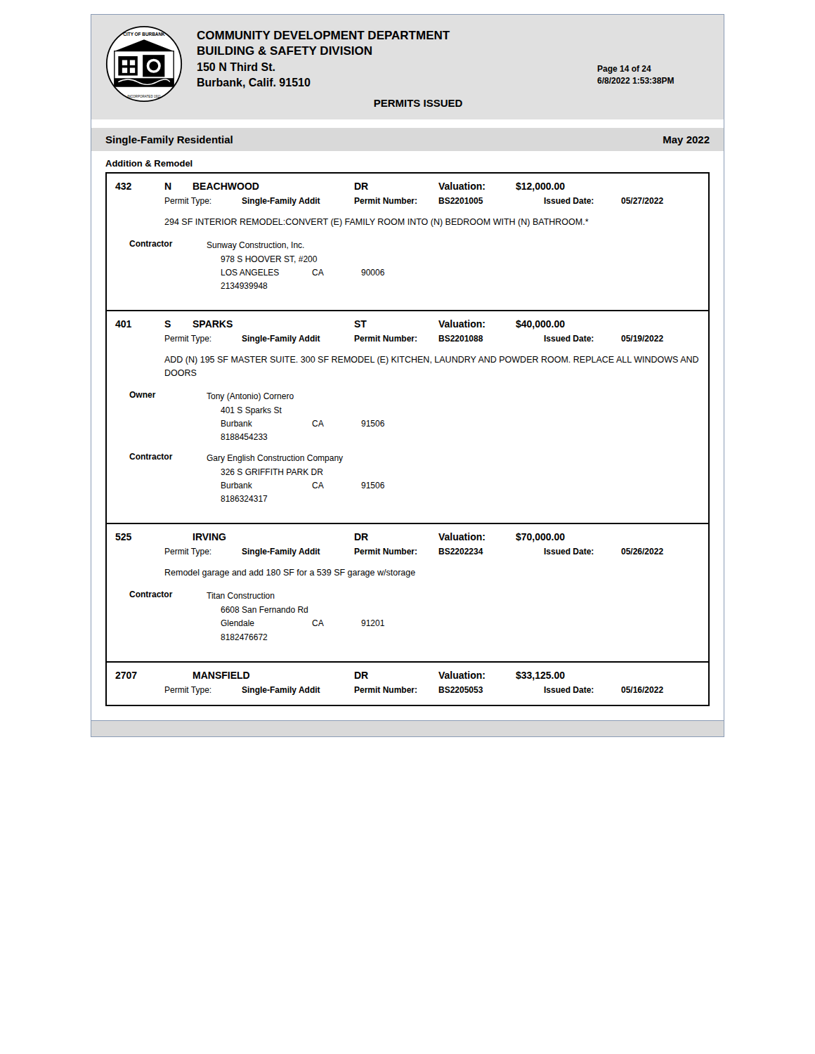CITY OF BURBANK INCORPORATED 1911
COMMUNITY DEVELOPMENT DEPARTMENT
BUILDING & SAFETY DIVISION
150 N Third St.
Burbank, Calif. 91510
PERMITS ISSUED
Page 14 of 24
6/8/2022 1:53:38PM
Single-Family Residential May 2022
Addition & Remodel
432 N BEACHWOOD DR Valuation: $12,000.00
Permit Type: Single-Family Addit Permit Number: BS2201005 Issued Date: 05/27/2022
294 SF INTERIOR REMODEL:CONVERT (E) FAMILY ROOM INTO (N) BEDROOM WITH (N) BATHROOM.*
Contractor
Sunway Construction, Inc.
978 S HOOVER ST, #200
LOS ANGELES CA 90006
2134939948
401 S SPARKS ST Valuation: $40,000.00
Permit Type: Single-Family Addit Permit Number: BS2201088 Issued Date: 05/19/2022
ADD (N) 195 SF MASTER SUITE. 300 SF REMODEL (E) KITCHEN, LAUNDRY AND POWDER ROOM. REPLACE ALL WINDOWS AND DOORS
Owner
Tony (Antonio) Cornero
401 S Sparks St
Burbank CA 91506
8188454233
Contractor
Gary English Construction Company
326 S GRIFFITH PARK DR
Burbank CA 91506
8186324317
525 IRVING DR Valuation: $70,000.00
Permit Type: Single-Family Addit Permit Number: BS2202234 Issued Date: 05/26/2022
Remodel garage and add 180 SF for a 539 SF garage w/storage
Contractor
Titan Construction
6608 San Fernando Rd
Glendale CA 91201
8182476672
2707 MANSFIELD DR Valuation: $33,125.00
Permit Type: Single-Family Addit Permit Number: BS2205053 Issued Date: 05/16/2022